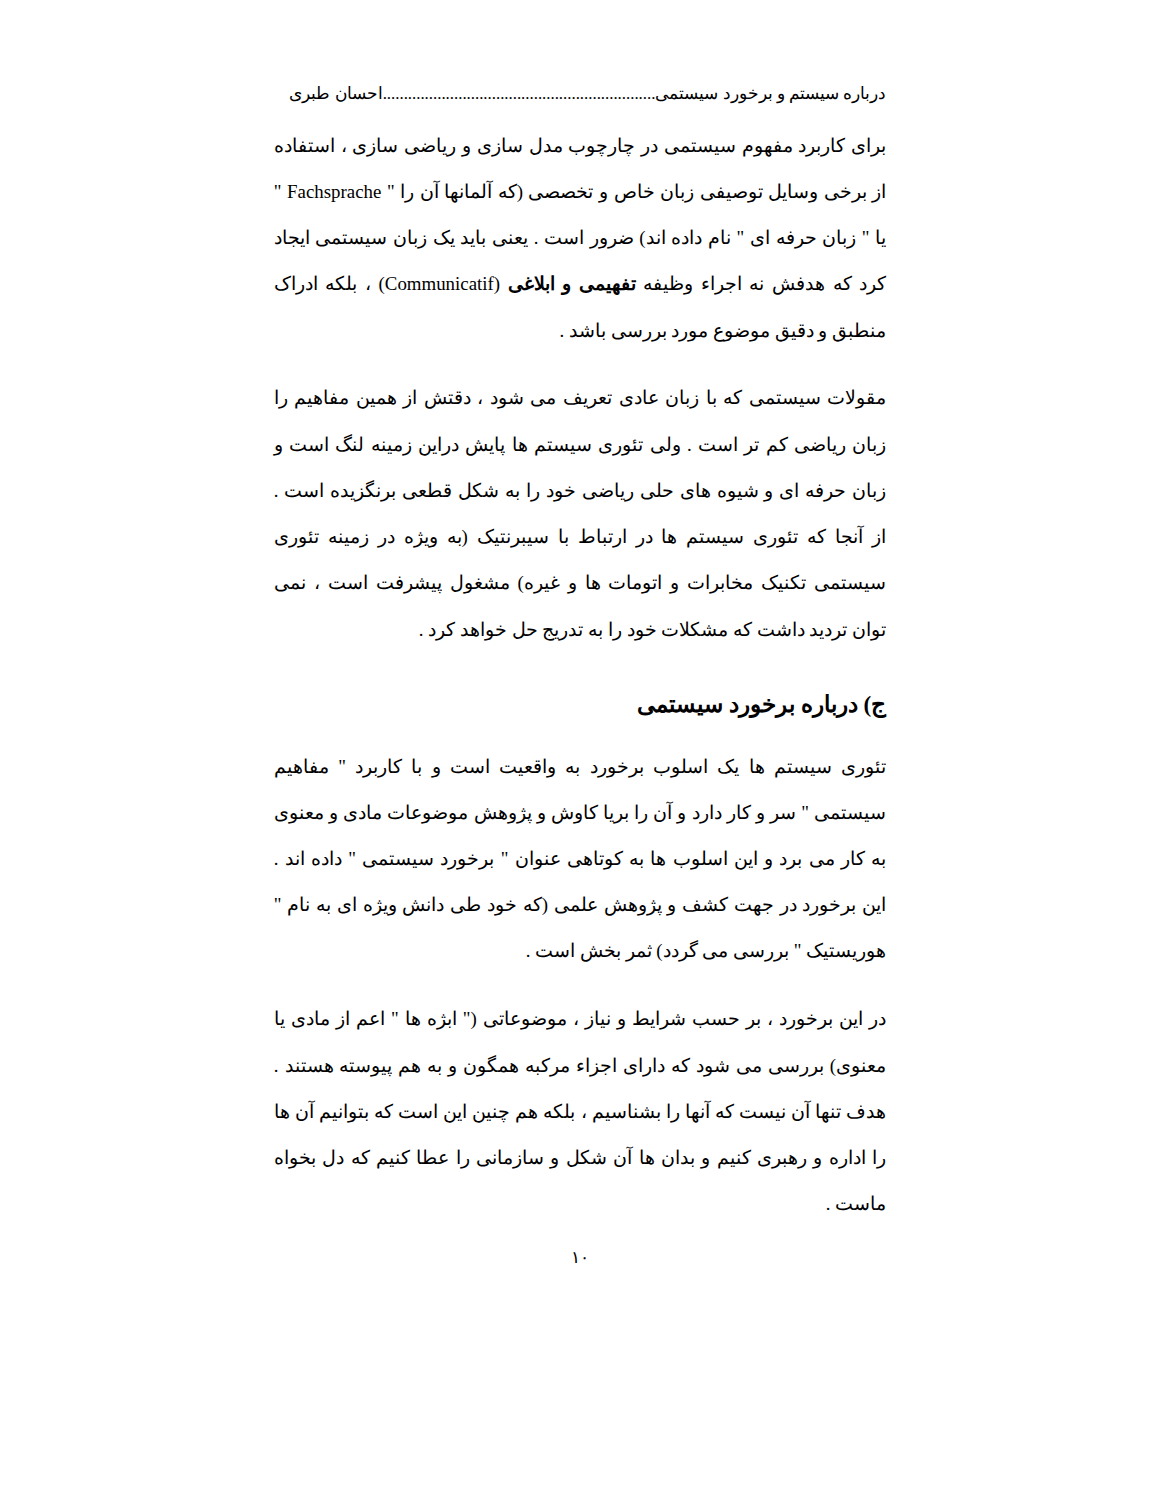درباره سیستم و برخورد سیستمی.................................................................احسان طبری
برای کاربرد مفهوم سیستمی در چارچوب مدل سازی و ریاضی سازی ، استفاده از برخی وسایل توصیفی زبان خاص و تخصصی (که آلمانها آن را " Fachsprache " یا " زبان حرفه ای " نام داده اند) ضرور است . یعنی باید یک زبان سیستمی ایجاد کرد که هدفش نه اجراء وظیفه تفهیمی و ابلاغی (Communicatif) ، بلکه ادراک منطبق و دقیق موضوع مورد بررسی باشد .
مقولات سیستمی که با زبان عادی تعریف می شود ، دقتش از همین مفاهیم را زبان ریاضی کم تر است . ولی تئوری سیستم ها پایش دراین زمینه لنگ است و زبان حرفه ای و شیوه های حلی ریاضی خود را به شکل قطعی برنگزیده است . از آنجا که تئوری سیستم ها در ارتباط با سیبرنتیک (به ویژه در زمینه تئوری سیستمی تکنیک مخابرات و اتومات ها و غیره) مشغول پیشرفت است ، نمی توان تردید داشت که مشکلات خود را به تدریج حل خواهد کرد .
ج) درباره برخورد سیستمی
تئوری سیستم ها یک اسلوب برخورد به واقعیت است و با کاربرد " مفاهیم سیستمی " سر و کار دارد و آن را بریا کاوش و پژوهش موضوعات مادی و معنوی به کار می برد و این اسلوب ها به کوتاهی عنوان " برخورد سیستمی " داده اند . این برخورد در جهت کشف و پژوهش علمی (که خود طی دانش ویژه ای به نام " هوریستیک " بررسی می گردد) ثمر بخش است .
در این برخورد ، بر حسب شرایط و نیاز ، موضوعاتی (" ابژه ها " اعم از مادی یا معنوی) بررسی می شود که دارای اجزاء مرکبه همگون و به هم پیوسته هستند . هدف تنها آن نیست که آنها را بشناسیم ، بلکه هم چنین این است که بتوانیم آن ها را اداره و رهبری کنیم و بدان ها آن شکل و سازمانی را عطا کنیم که دل بخواه ماست .
۱۰